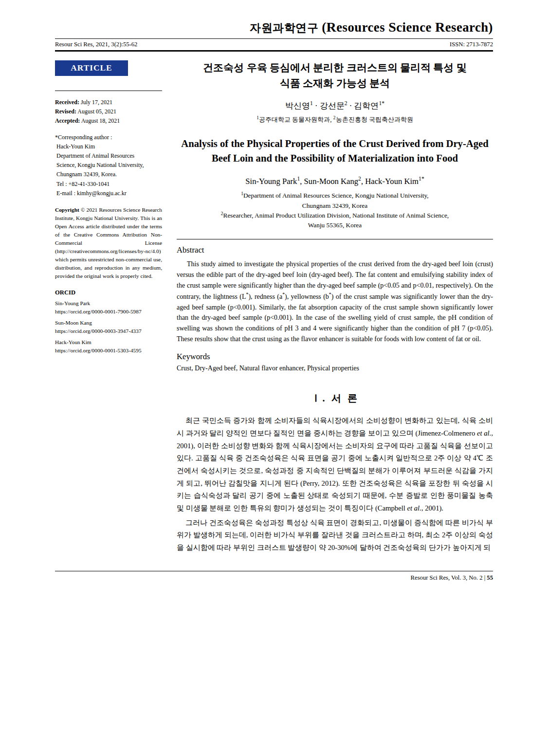자원과학연구 (Resources Science Research)
Resour Sci Res, 2021, 3(2):55-62 ISSN: 2713-7872
ARTICLE
Received: July 17, 2021
Revised: August 05, 2021
Accepted: August 18, 2021
*Corresponding author :
Hack-Youn Kim
Department of Animal Resources
Science, Kongju National University,
Chungnam 32439, Korea.
Tel : +82-41-330-1041
E-mail : kimhy@kongju.ac.kr
Copyright © 2021 Resources Science Research Institute, Kongju National University. This is an Open Access article distributed under the terms of the Creative Commons Attribution Non-Commercial License (http://creativecommons.org/licenses/by-nc/4.0) which permits unrestricted non-commercial use, distribution, and reproduction in any medium, provided the original work is properly cited.
ORCID
Sin-Young Park
https://orcid.org/0000-0001-7900-5987
Sun-Moon Kang
https://orcid.org/0000-0003-3947-4337
Hack-Youn Kim
https://orcid.org/0000-0001-5303-4595
건조숙성 우육 등심에서 분리한 크러스트의 물리적 특성 및
식품 소재화 가능성 분석
박신영1 · 강선문2 · 김학연1*
1공주대학교 동물자원학과, 2농촌진흥청 국립축산과학원
Analysis of the Physical Properties of the Crust Derived from Dry-Aged Beef Loin and the Possibility of Materialization into Food
Sin-Young Park1, Sun-Moon Kang2, Hack-Youn Kim1*
1Department of Animal Resources Science, Kongju National University,
Chungnam 32439, Korea
2Researcher, Animal Product Utilization Division, National Institute of Animal Science,
Wanju 55365, Korea
Abstract
This study aimed to investigate the physical properties of the crust derived from the dry-aged beef loin (crust) versus the edible part of the dry-aged beef loin (dry-aged beef). The fat content and emulsifying stability index of the crust sample were significantly higher than the dry-aged beef sample (p<0.05 and p<0.01, respectively). On the contrary, the lightness (L*), redness (a*), yellowness (b*) of the crust sample was significantly lower than the dry-aged beef sample (p<0.001). Similarly, the fat absorption capacity of the crust sample shown significantly lower than the dry-aged beef sample (p<0.001). In the case of the swelling yield of crust sample, the pH condition of swelling was shown the conditions of pH 3 and 4 were significantly higher than the condition of pH 7 (p<0.05). These results show that the crust using as the flavor enhancer is suitable for foods with low content of fat or oil.
Keywords
Crust, Dry-Aged beef, Natural flavor enhancer, Physical properties
Ⅰ. 서 론
최근 국민소득 증가와 함께 소비자들의 식육시장에서의 소비성향이 변화하고 있는데, 식육 소비 시 과거와 달리 양적인 면보다 질적인 면을 중시하는 경향을 보이고 있으며 (Jimenez-Colmenero et al., 2001), 이러한 소비성향 변화와 함께 식육시장에서는 소비자의 요구에 따라 고품질 식육을 선보이고 있다. 고품질 식육 중 건조숙성육은 식육 표면을 공기 중에 노출시켜 일반적으로 2주 이상 약 4℃ 조건에서 숙성시키는 것으로, 숙성과정 중 지속적인 단백질의 분해가 이루어져 부드러운 식감을 가지게 되고, 뛰어난 감칠맛을 지니게 된다 (Perry, 2012). 또한 건조숙성육은 식육을 포장한 뒤 숙성을 시키는 습식숙성과 달리 공기 중에 노출된 상태로 숙성되기 때문에, 수분 증발로 인한 풍미물질 농축 및 미생물 분해로 인한 특유의 향미가 생성되는 것이 특징이다 (Campbell et al., 2001).
그러나 건조숙성육은 숙성과정 특성상 식육 표면이 경화되고, 미생물이 증식함에 따른 비가식 부위가 발생하게 되는데, 이러한 비가식 부위를 잘라낸 것을 크러스트라고 하며, 최소 2주 이상의 숙성을 실시함에 따라 부위인 크러스트 발생량이 약 20-30%에 달하여 건조숙성육의 단가가 높아지게 되
Resour Sci Res, Vol. 3, No. 2 | 55